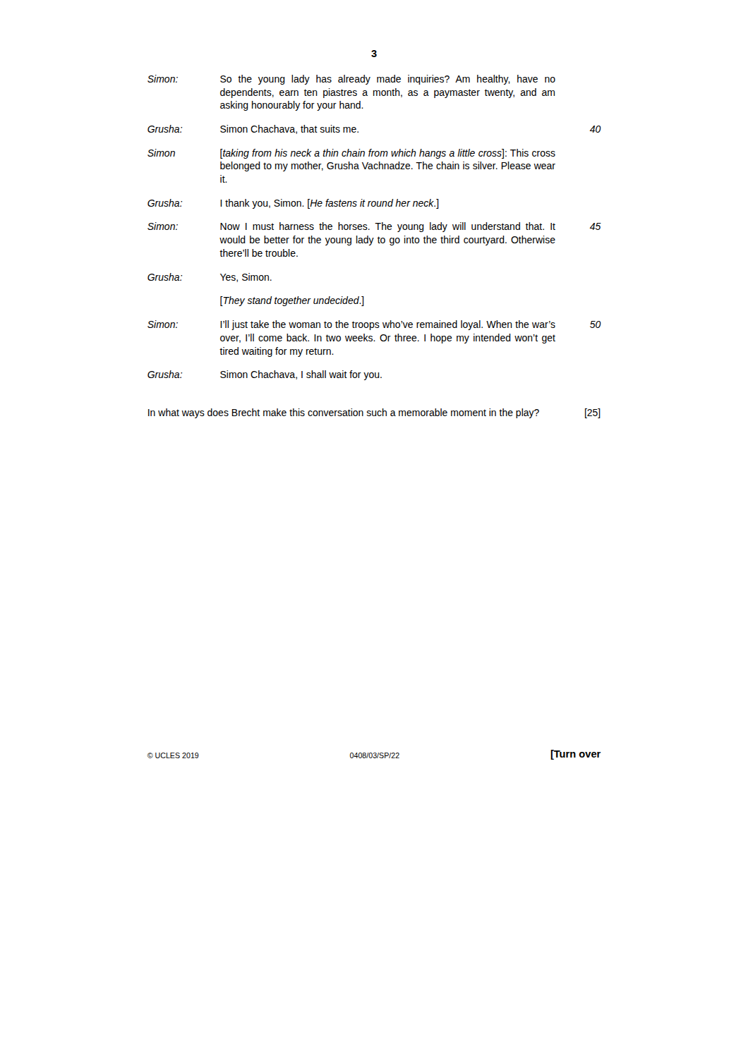3
| Simon: | So the young lady has already made inquiries? Am healthy, have no dependents, earn ten piastres a month, as a paymaster twenty, and am asking honourably for your hand. | |
| Grusha: | Simon Chachava, that suits me. | 40 |
| Simon | [ taking from his neck a thin chain from which hangs a little cross ]: This cross belonged to my mother, Grusha Vachnadze. The chain is silver. Please wear it. | |
| Grusha: | I thank you, Simon. [ He fastens it round her neck .] | |
| Simon: | Now I must harness the horses. The young lady will understand that. It would be better for the young lady to go into the third courtyard. Otherwise there’ll be trouble. | 45 |
| Grusha: | Yes, Simon. | |
| | [ They stand together undecided .] | |
| Simon: | I’ll just take the woman to the troops who’ve remained loyal. When the war’s over, I’ll come back. In two weeks. Or three. I hope my intended won’t get tired waiting for my return. | 50 |
| Grusha: | Simon Chachava, I shall wait for you. | |
In what ways does Brecht make this conversation such a memorable moment in the play?
[25]
© UCLES 2019
0408/03/SP/22
[Turn over